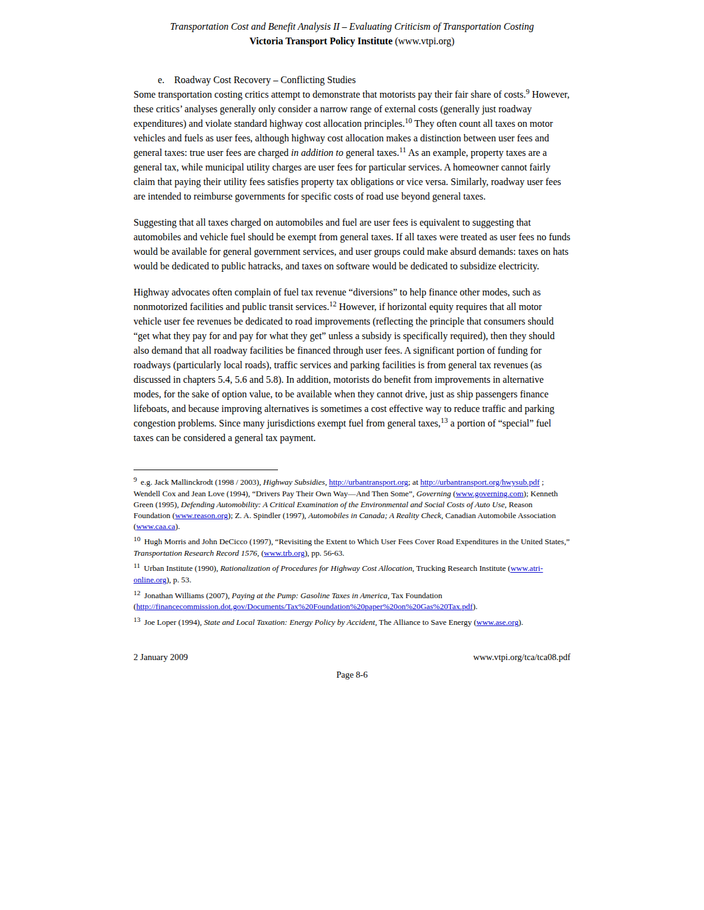Transportation Cost and Benefit Analysis II – Evaluating Criticism of Transportation Costing
Victoria Transport Policy Institute (www.vtpi.org)
e. Roadway Cost Recovery – Conflicting Studies
Some transportation costing critics attempt to demonstrate that motorists pay their fair share of costs.9 However, these critics’ analyses generally only consider a narrow range of external costs (generally just roadway expenditures) and violate standard highway cost allocation principles.10 They often count all taxes on motor vehicles and fuels as user fees, although highway cost allocation makes a distinction between user fees and general taxes: true user fees are charged in addition to general taxes.11 As an example, property taxes are a general tax, while municipal utility charges are user fees for particular services. A homeowner cannot fairly claim that paying their utility fees satisfies property tax obligations or vice versa. Similarly, roadway user fees are intended to reimburse governments for specific costs of road use beyond general taxes.
Suggesting that all taxes charged on automobiles and fuel are user fees is equivalent to suggesting that automobiles and vehicle fuel should be exempt from general taxes. If all taxes were treated as user fees no funds would be available for general government services, and user groups could make absurd demands: taxes on hats would be dedicated to public hatracks, and taxes on software would be dedicated to subsidize electricity.
Highway advocates often complain of fuel tax revenue “diversions” to help finance other modes, such as nonmotorized facilities and public transit services.12 However, if horizontal equity requires that all motor vehicle user fee revenues be dedicated to road improvements (reflecting the principle that consumers should “get what they pay for and pay for what they get” unless a subsidy is specifically required), then they should also demand that all roadway facilities be financed through user fees. A significant portion of funding for roadways (particularly local roads), traffic services and parking facilities is from general tax revenues (as discussed in chapters 5.4, 5.6 and 5.8). In addition, motorists do benefit from improvements in alternative modes, for the sake of option value, to be available when they cannot drive, just as ship passengers finance lifeboats, and because improving alternatives is sometimes a cost effective way to reduce traffic and parking congestion problems. Since many jurisdictions exempt fuel from general taxes,13 a portion of “special” fuel taxes can be considered a general tax payment.
9 e.g. Jack Mallinckrodt (1998 / 2003), Highway Subsidies, http://urbantransport.org; at http://urbantransport.org/hwysub.pdf ; Wendell Cox and Jean Love (1994), “Drivers Pay Their Own Way—And Then Some”, Governing (www.governing.com); Kenneth Green (1995), Defending Automobility: A Critical Examination of the Environmental and Social Costs of Auto Use, Reason Foundation (www.reason.org); Z. A. Spindler (1997), Automobiles in Canada; A Reality Check, Canadian Automobile Association (www.caa.ca).
10 Hugh Morris and John DeCicco (1997), “Revisiting the Extent to Which User Fees Cover Road Expenditures in the United States,” Transportation Research Record 1576, (www.trb.org), pp. 56-63.
11 Urban Institute (1990), Rationalization of Procedures for Highway Cost Allocation, Trucking Research Institute (www.atri-online.org), p. 53.
12 Jonathan Williams (2007), Paying at the Pump: Gasoline Taxes in America, Tax Foundation (http://financecommission.dot.gov/Documents/Tax%20Foundation%20paper%20on%20Gas%20Tax.pdf).
13 Joe Loper (1994), State and Local Taxation: Energy Policy by Accident, The Alliance to Save Energy (www.ase.org).
2 January 2009
www.vtpi.org/tca/tca08.pdf
Page 8-6